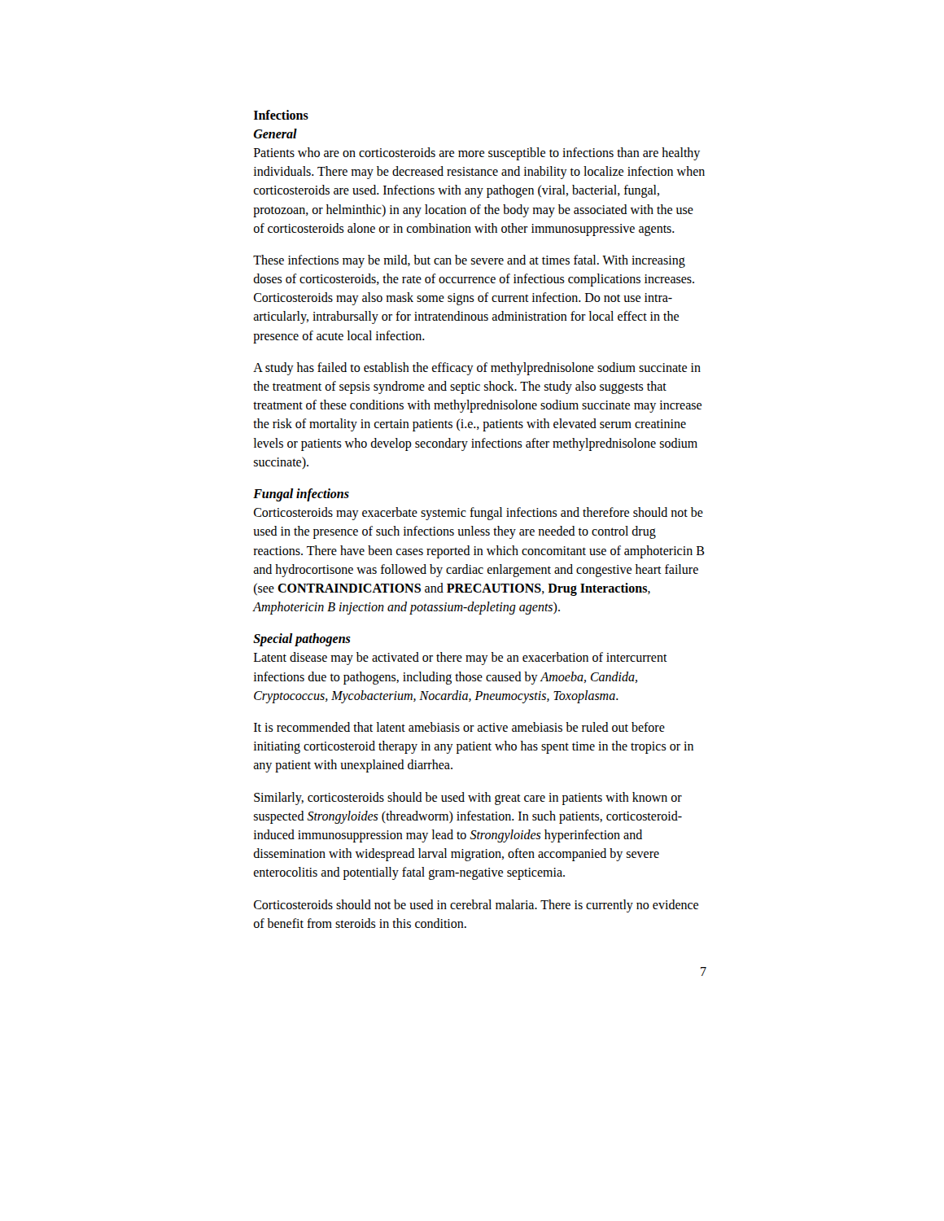Infections
General
Patients who are on corticosteroids are more susceptible to infections than are healthy individuals. There may be decreased resistance and inability to localize infection when corticosteroids are used. Infections with any pathogen (viral, bacterial, fungal, protozoan, or helminthic) in any location of the body may be associated with the use of corticosteroids alone or in combination with other immunosuppressive agents.
These infections may be mild, but can be severe and at times fatal. With increasing doses of corticosteroids, the rate of occurrence of infectious complications increases. Corticosteroids may also mask some signs of current infection. Do not use intra-articularly, intrabursally or for intratendinous administration for local effect in the presence of acute local infection.
A study has failed to establish the efficacy of methylprednisolone sodium succinate in the treatment of sepsis syndrome and septic shock. The study also suggests that treatment of these conditions with methylprednisolone sodium succinate may increase the risk of mortality in certain patients (i.e., patients with elevated serum creatinine levels or patients who develop secondary infections after methylprednisolone sodium succinate).
Fungal infections
Corticosteroids may exacerbate systemic fungal infections and therefore should not be used in the presence of such infections unless they are needed to control drug reactions. There have been cases reported in which concomitant use of amphotericin B and hydrocortisone was followed by cardiac enlargement and congestive heart failure (see CONTRAINDICATIONS and PRECAUTIONS, Drug Interactions, Amphotericin B injection and potassium-depleting agents).
Special pathogens
Latent disease may be activated or there may be an exacerbation of intercurrent infections due to pathogens, including those caused by Amoeba, Candida, Cryptococcus, Mycobacterium, Nocardia, Pneumocystis, Toxoplasma.
It is recommended that latent amebiasis or active amebiasis be ruled out before initiating corticosteroid therapy in any patient who has spent time in the tropics or in any patient with unexplained diarrhea.
Similarly, corticosteroids should be used with great care in patients with known or suspected Strongyloides (threadworm) infestation. In such patients, corticosteroid-induced immunosuppression may lead to Strongyloides hyperinfection and dissemination with widespread larval migration, often accompanied by severe enterocolitis and potentially fatal gram-negative septicemia.
Corticosteroids should not be used in cerebral malaria. There is currently no evidence of benefit from steroids in this condition.
7